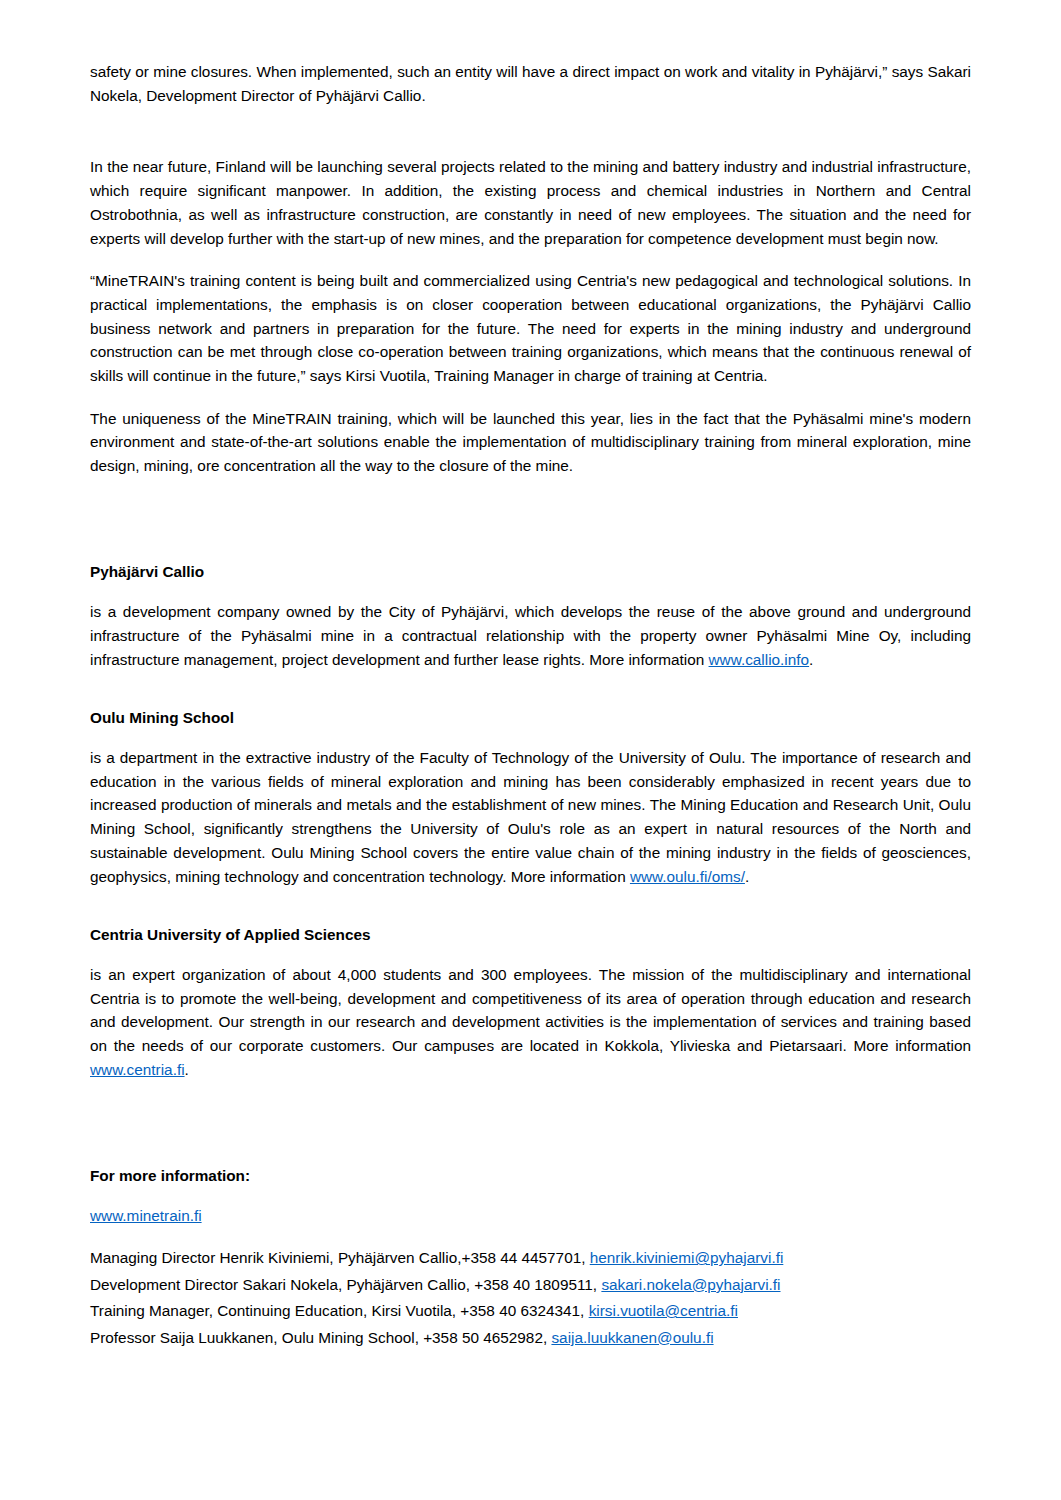safety or mine closures. When implemented, such an entity will have a direct impact on work and vitality in Pyhäjärvi,” says Sakari Nokela, Development Director of Pyhäjärvi Callio.
In the near future, Finland will be launching several projects related to the mining and battery industry and industrial infrastructure, which require significant manpower. In addition, the existing process and chemical industries in Northern and Central Ostrobothnia, as well as infrastructure construction, are constantly in need of new employees. The situation and the need for experts will develop further with the start-up of new mines, and the preparation for competence development must begin now.
“MineTRAIN's training content is being built and commercialized using Centria's new pedagogical and technological solutions. In practical implementations, the emphasis is on closer cooperation between educational organizations, the Pyhäjärvi Callio business network and partners in preparation for the future. The need for experts in the mining industry and underground construction can be met through close co-operation between training organizations, which means that the continuous renewal of skills will continue in the future,” says Kirsi Vuotila, Training Manager in charge of training at Centria.
The uniqueness of the MineTRAIN training, which will be launched this year, lies in the fact that the Pyhäsalmi mine's modern environment and state-of-the-art solutions enable the implementation of multidisciplinary training from mineral exploration, mine design, mining, ore concentration all the way to the closure of the mine.
Pyhäjärvi Callio
is a development company owned by the City of Pyhäjärvi, which develops the reuse of the above ground and underground infrastructure of the Pyhäsalmi mine in a contractual relationship with the property owner Pyhäsalmi Mine Oy, including infrastructure management, project development and further lease rights. More information www.callio.info.
Oulu Mining School
is a department in the extractive industry of the Faculty of Technology of the University of Oulu. The importance of research and education in the various fields of mineral exploration and mining has been considerably emphasized in recent years due to increased production of minerals and metals and the establishment of new mines. The Mining Education and Research Unit, Oulu Mining School, significantly strengthens the University of Oulu's role as an expert in natural resources of the North and sustainable development. Oulu Mining School covers the entire value chain of the mining industry in the fields of geosciences, geophysics, mining technology and concentration technology. More information www.oulu.fi/oms/.
Centria University of Applied Sciences
is an expert organization of about 4,000 students and 300 employees. The mission of the multidisciplinary and international Centria is to promote the well-being, development and competitiveness of its area of operation through education and research and development. Our strength in our research and development activities is the implementation of services and training based on the needs of our corporate customers. Our campuses are located in Kokkola, Ylivieska and Pietarsaari. More information www.centria.fi.
For more information:
www.minetrain.fi
Managing Director Henrik Kiviniemi, Pyhäjärven Callio,+358 44 4457701, henrik.kiviniemi@pyhajarvi.fi
Development Director Sakari Nokela, Pyhäjärven Callio, +358 40 1809511, sakari.nokela@pyhajarvi.fi
Training Manager, Continuing Education, Kirsi Vuotila, +358 40 6324341, kirsi.vuotila@centria.fi
Professor Saija Luukkanen, Oulu Mining School, +358 50 4652982, saija.luukkanen@oulu.fi